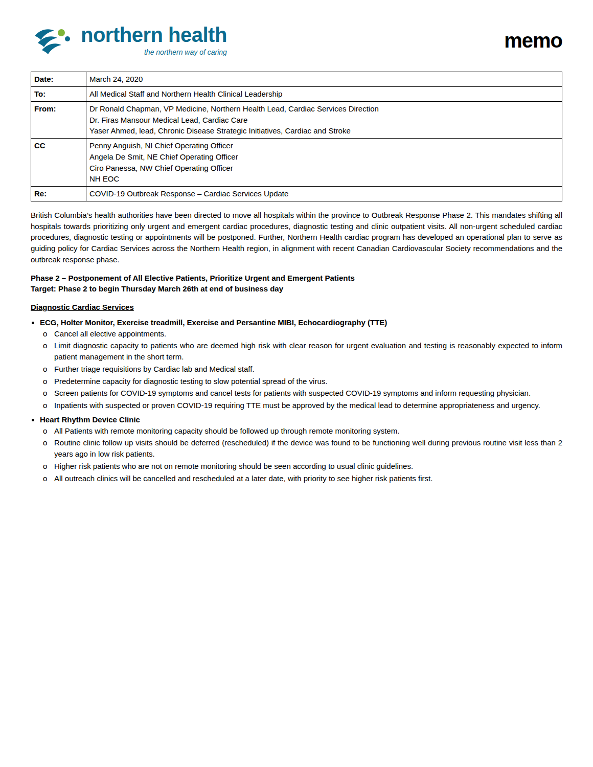northern health
the northern way of caring
memo
| Date: | March 24, 2020 |
| To: | All Medical Staff and Northern Health Clinical Leadership |
| From: | Dr Ronald Chapman, VP Medicine, Northern Health Lead, Cardiac Services Direction Dr. Firas Mansour Medical Lead, Cardiac Care Yaser Ahmed, lead, Chronic Disease Strategic Initiatives, Cardiac and Stroke |
| CC | Penny Anguish, NI Chief Operating Officer Angela De Smit, NE Chief Operating Officer Ciro Panessa, NW Chief Operating Officer NH EOC |
| Re: | COVID-19 Outbreak Response – Cardiac Services Update |
British Columbia’s health authorities have been directed to move all hospitals within the province to Outbreak Response Phase 2. This mandates shifting all hospitals towards prioritizing only urgent and emergent cardiac procedures, diagnostic testing and clinic outpatient visits. All non-urgent scheduled cardiac procedures, diagnostic testing or appointments will be postponed. Further, Northern Health cardiac program has developed an operational plan to serve as guiding policy for Cardiac Services across the Northern Health region, in alignment with recent Canadian Cardiovascular Society recommendations and the outbreak response phase.
Phase 2 – Postponement of All Elective Patients, Prioritize Urgent and Emergent Patients
Target: Phase 2 to begin Thursday March 26th at end of business day
Diagnostic Cardiac Services
ECG, Holter Monitor, Exercise treadmill, Exercise and Persantine MIBI, Echocardiography (TTE)
Cancel all elective appointments.
Limit diagnostic capacity to patients who are deemed high risk with clear reason for urgent evaluation and testing is reasonably expected to inform patient management in the short term.
Further triage requisitions by Cardiac lab and Medical staff.
Predetermine capacity for diagnostic testing to slow potential spread of the virus.
Screen patients for COVID-19 symptoms and cancel tests for patients with suspected COVID-19 symptoms and inform requesting physician.
Inpatients with suspected or proven COVID-19 requiring TTE must be approved by the medical lead to determine appropriateness and urgency.
Heart Rhythm Device Clinic
All Patients with remote monitoring capacity should be followed up through remote monitoring system.
Routine clinic follow up visits should be deferred (rescheduled) if the device was found to be functioning well during previous routine visit less than 2 years ago in low risk patients.
Higher risk patients who are not on remote monitoring should be seen according to usual clinic guidelines.
All outreach clinics will be cancelled and rescheduled at a later date, with priority to see higher risk patients first.